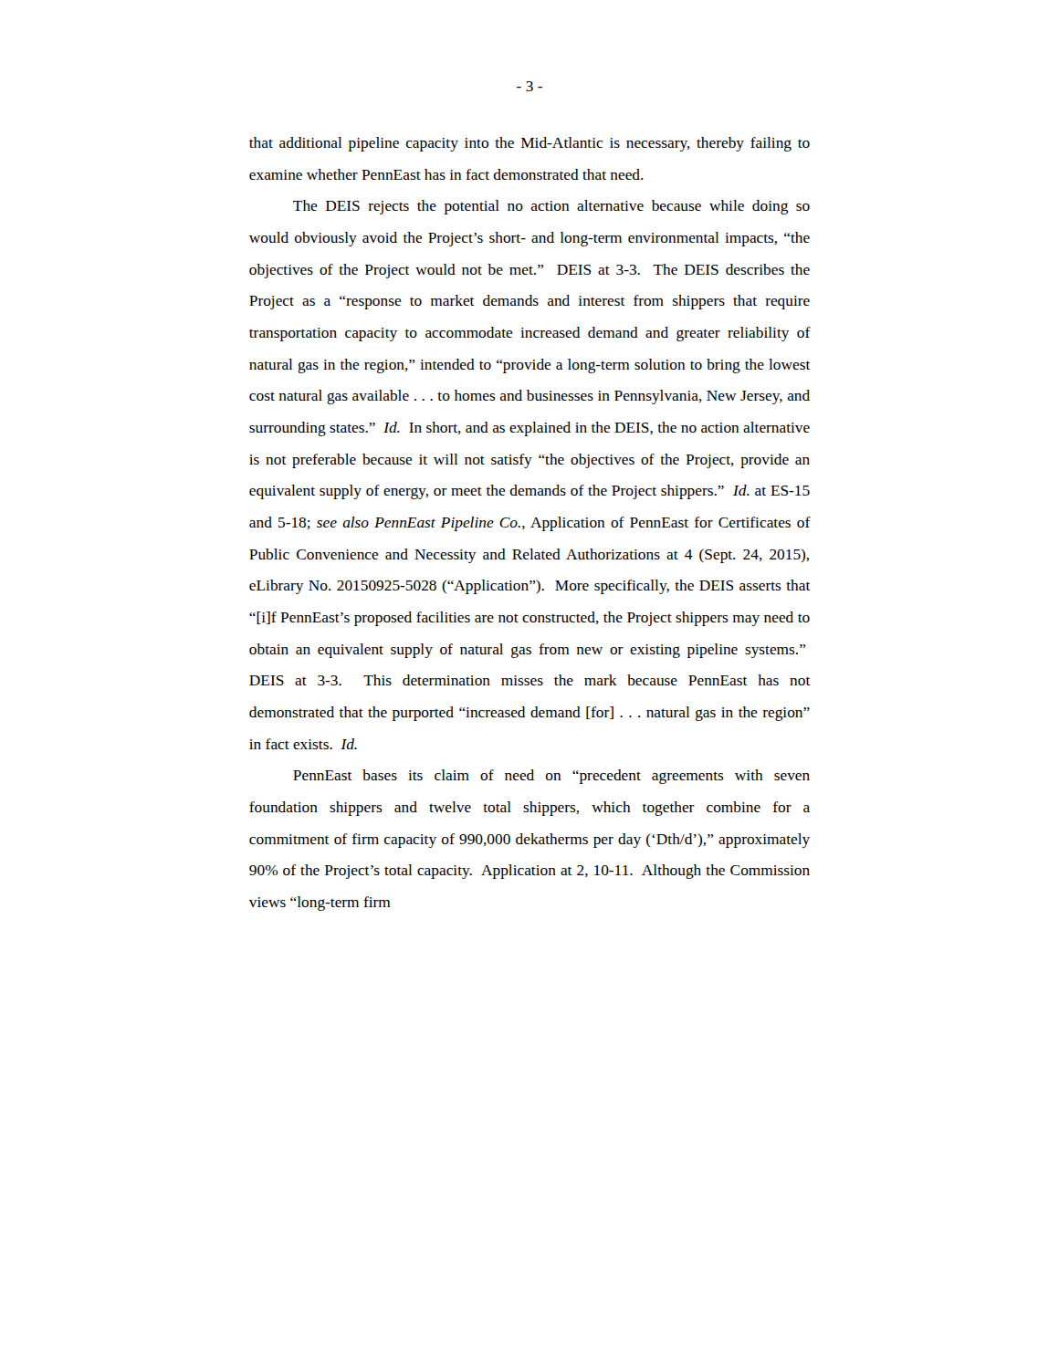- 3 -
that additional pipeline capacity into the Mid-Atlantic is necessary, thereby failing to examine whether PennEast has in fact demonstrated that need.
The DEIS rejects the potential no action alternative because while doing so would obviously avoid the Project’s short- and long-term environmental impacts, “the objectives of the Project would not be met.” DEIS at 3-3. The DEIS describes the Project as a “response to market demands and interest from shippers that require transportation capacity to accommodate increased demand and greater reliability of natural gas in the region,” intended to “provide a long-term solution to bring the lowest cost natural gas available . . . to homes and businesses in Pennsylvania, New Jersey, and surrounding states.” Id. In short, and as explained in the DEIS, the no action alternative is not preferable because it will not satisfy “the objectives of the Project, provide an equivalent supply of energy, or meet the demands of the Project shippers.” Id. at ES-15 and 5-18; see also PennEast Pipeline Co., Application of PennEast for Certificates of Public Convenience and Necessity and Related Authorizations at 4 (Sept. 24, 2015), eLibrary No. 20150925-5028 (“Application”). More specifically, the DEIS asserts that “[i]f PennEast’s proposed facilities are not constructed, the Project shippers may need to obtain an equivalent supply of natural gas from new or existing pipeline systems.” DEIS at 3-3. This determination misses the mark because PennEast has not demonstrated that the purported “increased demand [for] . . . natural gas in the region” in fact exists. Id.
PennEast bases its claim of need on “precedent agreements with seven foundation shippers and twelve total shippers, which together combine for a commitment of firm capacity of 990,000 dekatherms per day (‘Dth/d’),” approximately 90% of the Project’s total capacity. Application at 2, 10-11. Although the Commission views “long-term firm